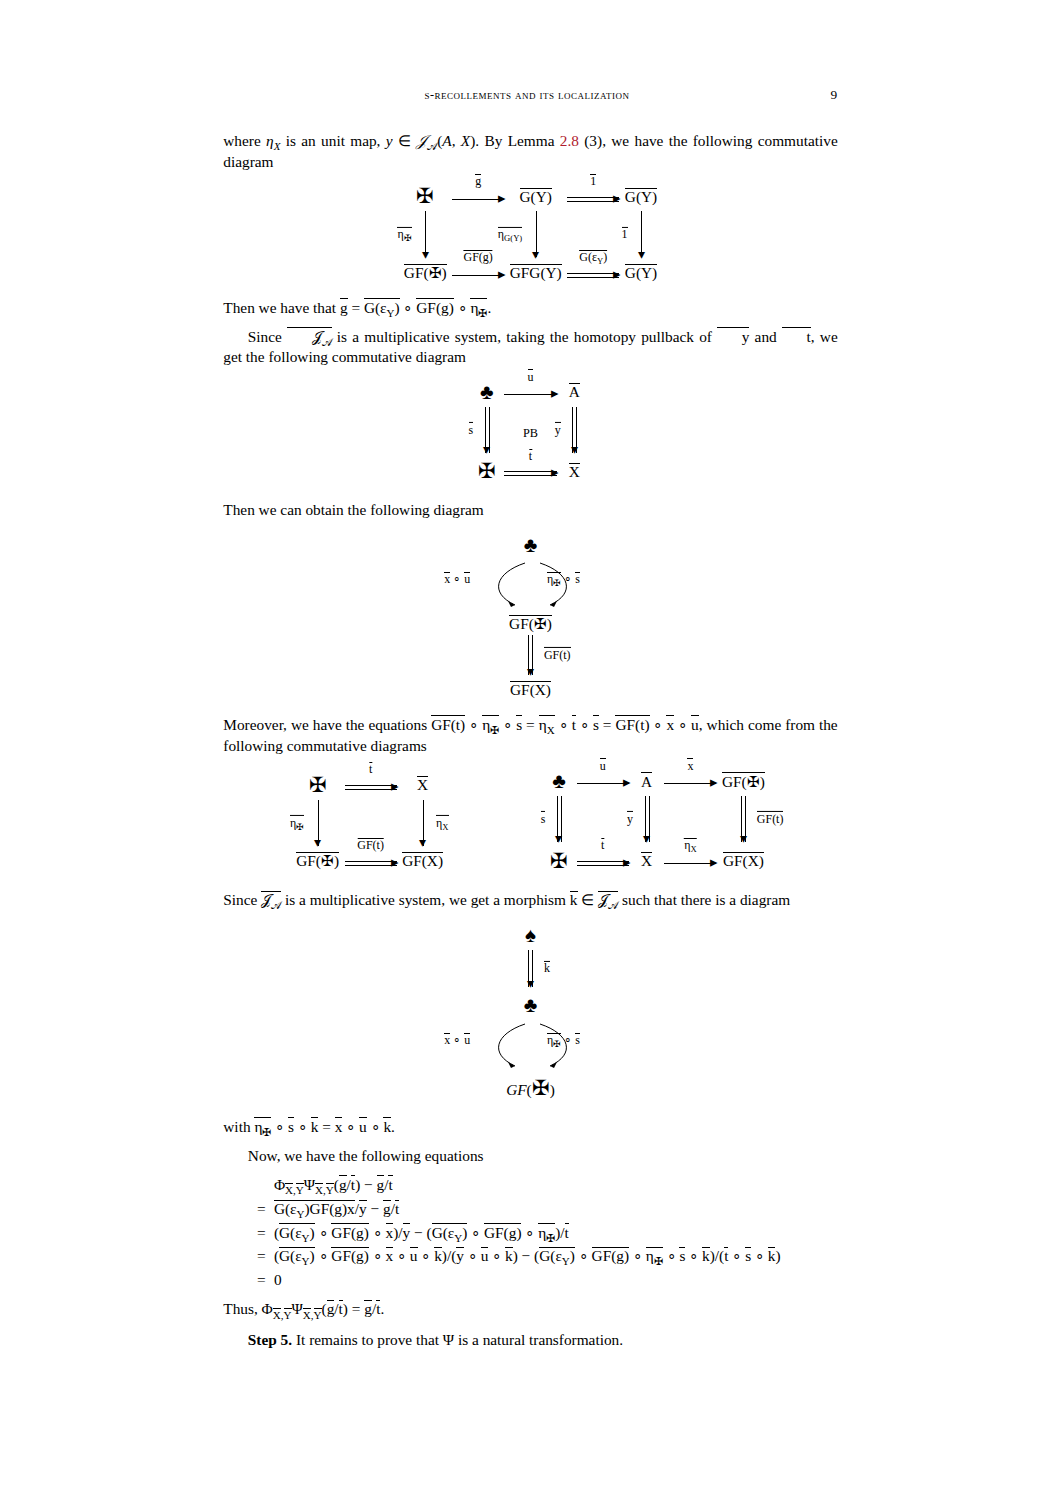s-recollements and its localization 9
where ηX is an unit map, y ∈ 𝒥𝒜(A, X). By Lemma 2.8 (3), we have the following commutative diagram
| ✠ | g ▸ | G(Y) | 1 ▸ | G(Y) |
| η ✠ ▾ | | η G(Y) ▾ | | 1 ▾ |
| GF(✠) | GF(g) ▸ | GFG(Y) | G(ε Y ) ▸ | G(Y) |
Then we have that g = G(εY) ∘ GF(g) ∘ η✠.
Since 𝒥𝒜 is a multiplicative system, taking the homotopy pullback of y and t, we get the following commutative diagram
| ♣ | u ▸ | A |
| s ▾ | PB | y ▾ |
| ✠ | t ▸ | X |
Then we can obtain the following diagram
| ♣ |
| x ∘ u η ✠ ∘ s |
| GF(✠) |
| GF(t) ▾ |
| GF(X) |
Moreover, we have the equations GF(t) ∘ η✠ ∘ s = ηX ∘ t ∘ s = GF(t) ∘ x ∘ u, which come from the following commutative diagrams
| / ✠ / t ▸ / X / / η ✠ ▾ / / η X ▾ / / GF(✠) / GF(t) ▸ / GF(X) / | / ♣ / u ▸ / A / x ▸ / GF(✠) / / s ▾ / / y ▾ / / GF(t) ▾ / / ✠ / t ▸ / X / η X ▸ / GF(X) / |
Since 𝒥𝒜 is a multiplicative system, we get a morphism k ∈ 𝒥𝒜 such that there is a diagram
| ♠ |
| k ▾ |
| ♣ |
| x ∘ u η ✠ ∘ s |
| GF ( ✠ ) |
with η✠ ∘ s ∘ k = x ∘ u ∘ k.
Now, we have the following equations
ΦX,YΨX,Y(g/t) − g/t
=G(εY)GF(g)x/y − g/t
=(G(εY) ∘ GF(g) ∘ x)/y − (G(εY) ∘ GF(g) ∘ η✠)/t
=(G(εY) ∘ GF(g) ∘ x ∘ u ∘ k)/(y ∘ u ∘ k) − (G(εY) ∘ GF(g) ∘ η✠ ∘ s ∘ k)/(t ∘ s ∘ k)
=0
Thus, ΦX,YΨX,Y(g/t) = g/t.
Step 5. It remains to prove that Ψ is a natural transformation.